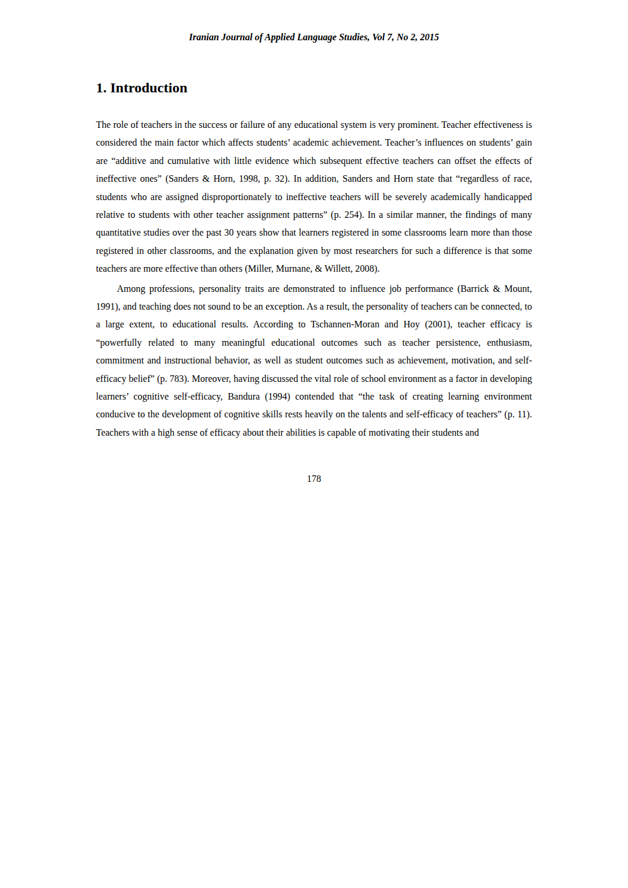Iranian Journal of Applied Language Studies, Vol 7, No 2, 2015
1. Introduction
The role of teachers in the success or failure of any educational system is very prominent. Teacher effectiveness is considered the main factor which affects students’ academic achievement. Teacher’s influences on students’ gain are “additive and cumulative with little evidence which subsequent effective teachers can offset the effects of ineffective ones” (Sanders & Horn, 1998, p. 32). In addition, Sanders and Horn state that “regardless of race, students who are assigned disproportionately to ineffective teachers will be severely academically handicapped relative to students with other teacher assignment patterns” (p. 254). In a similar manner, the findings of many quantitative studies over the past 30 years show that learners registered in some classrooms learn more than those registered in other classrooms, and the explanation given by most researchers for such a difference is that some teachers are more effective than others (Miller, Murnane, & Willett, 2008).
Among professions, personality traits are demonstrated to influence job performance (Barrick & Mount, 1991), and teaching does not sound to be an exception. As a result, the personality of teachers can be connected, to a large extent, to educational results. According to Tschannen-Moran and Hoy (2001), teacher efficacy is “powerfully related to many meaningful educational outcomes such as teacher persistence, enthusiasm, commitment and instructional behavior, as well as student outcomes such as achievement, motivation, and self-efficacy belief” (p. 783). Moreover, having discussed the vital role of school environment as a factor in developing learners’ cognitive self-efficacy, Bandura (1994) contended that “the task of creating learning environment conducive to the development of cognitive skills rests heavily on the talents and self-efficacy of teachers” (p. 11). Teachers with a high sense of efficacy about their abilities is capable of motivating their students and
178